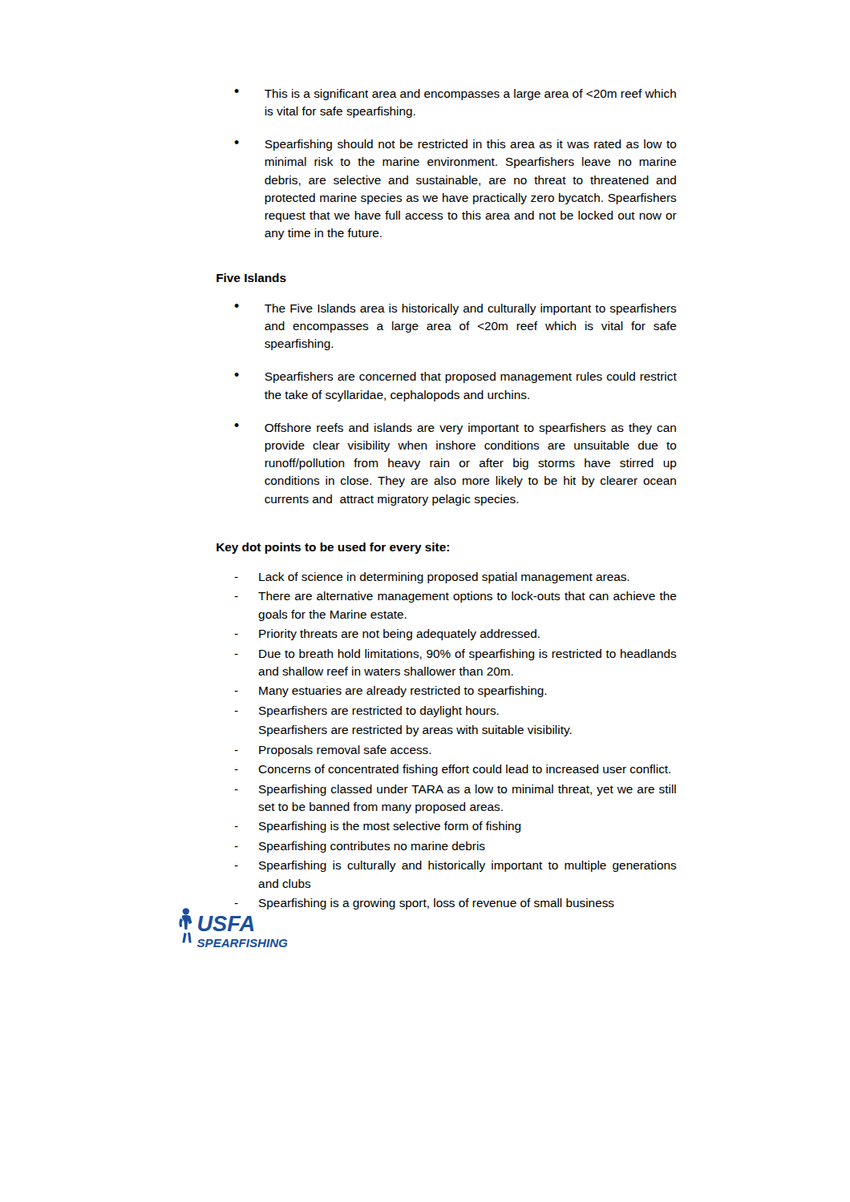This is a significant area and encompasses a large area of <20m reef which is vital for safe spearfishing.
Spearfishing should not be restricted in this area as it was rated as low to minimal risk to the marine environment. Spearfishers leave no marine debris, are selective and sustainable, are no threat to threatened and protected marine species as we have practically zero bycatch. Spearfishers request that we have full access to this area and not be locked out now or any time in the future.
Five Islands
The Five Islands area is historically and culturally important to spearfishers and encompasses a large area of <20m reef which is vital for safe spearfishing.
Spearfishers are concerned that proposed management rules could restrict the take of scyllaridae, cephalopods and urchins.
Offshore reefs and islands are very important to spearfishers as they can provide clear visibility when inshore conditions are unsuitable due to runoff/pollution from heavy rain or after big storms have stirred up conditions in close. They are also more likely to be hit by clearer ocean currents and attract migratory pelagic species.
Key dot points to be used for every site:
Lack of science in determining proposed spatial management areas.
There are alternative management options to lock-outs that can achieve the goals for the Marine estate.
Priority threats are not being adequately addressed.
Due to breath hold limitations, 90% of spearfishing is restricted to headlands and shallow reef in waters shallower than 20m.
Many estuaries are already restricted to spearfishing.
Spearfishers are restricted to daylight hours.
Spearfishers are restricted by areas with suitable visibility.
Proposals removal safe access.
Concerns of concentrated fishing effort could lead to increased user conflict.
Spearfishing classed under TARA as a low to minimal threat, yet we are still set to be banned from many proposed areas.
Spearfishing is the most selective form of fishing
Spearfishing contributes no marine debris
Spearfishing is culturally and historically important to multiple generations and clubs
Spearfishing is a growing sport, loss of revenue of small business
USFA SPEARFISHING